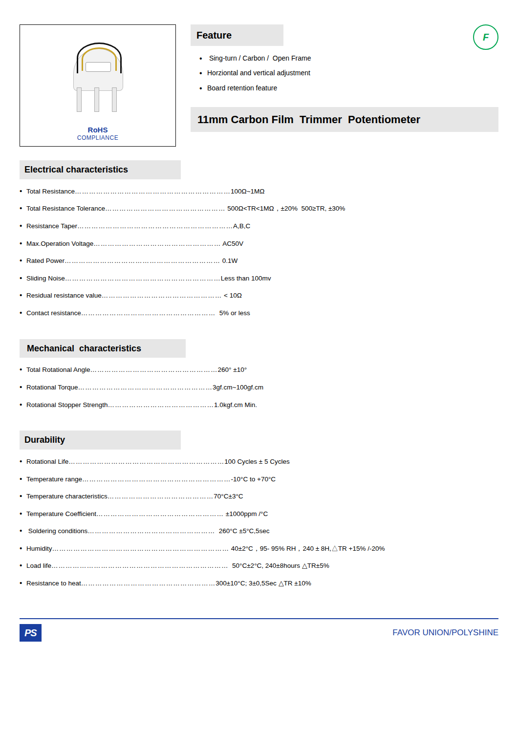F
RoHS
COMPLIANCE
Feature
Sing-turn / Carbon / Open Frame
Horziontal and vertical adjustment
Board retention feature
11mm Carbon Film Trimmer Potentiometer
Electrical characteristics
Total Resistance…………………………………………………………100Ω~1MΩ
Total Resistance Tolerance…………………………………………… 500Ω<TR<1MΩ，±20% 500≥TR, ±30%
Resistance Taper…………………………………………………………A,B,C
Max.Operation Voltage……………………………………………… AC50V
Rated Power………………………………………………………… 0.1W
Sliding Noise…………………………………………………………Less than 100mv
Residual resistance value…………………………………………… < 10Ω
Contact resistance………………………………………………… 5% or less
Mechanical characteristics
Total Rotational Angle………………………………………………260° ±10°
Rotational Torque…………………………………………………3gf.cm~100gf.cm
Rotational Stopper Strength………………………………………1.0kgf.cm Min.
Durability
Rotational Life…………………………………………………………100 Cycles ± 5 Cycles
Temperature range………………………………………………………-10°C to +70°C
Temperature characteristics………………………………………70°C±3°C
Temperature Coefficient……………………………………………… ±1000ppm /°C
Soldering conditions……………………………………………… 260°C ±5°C,5sec
Humidity………………………………………………………………… 40±2°C，95- 95% RH，240 ± 8H,△TR +15% /-20%
Load life………………………………………………………………… 50°C±2°C, 240±8hours △TR±5%
Resistance to heat…………………………………………………300±10°C; 3±0,5Sec △TR ±10%
PS
FAVOR UNION/POLYSHINE